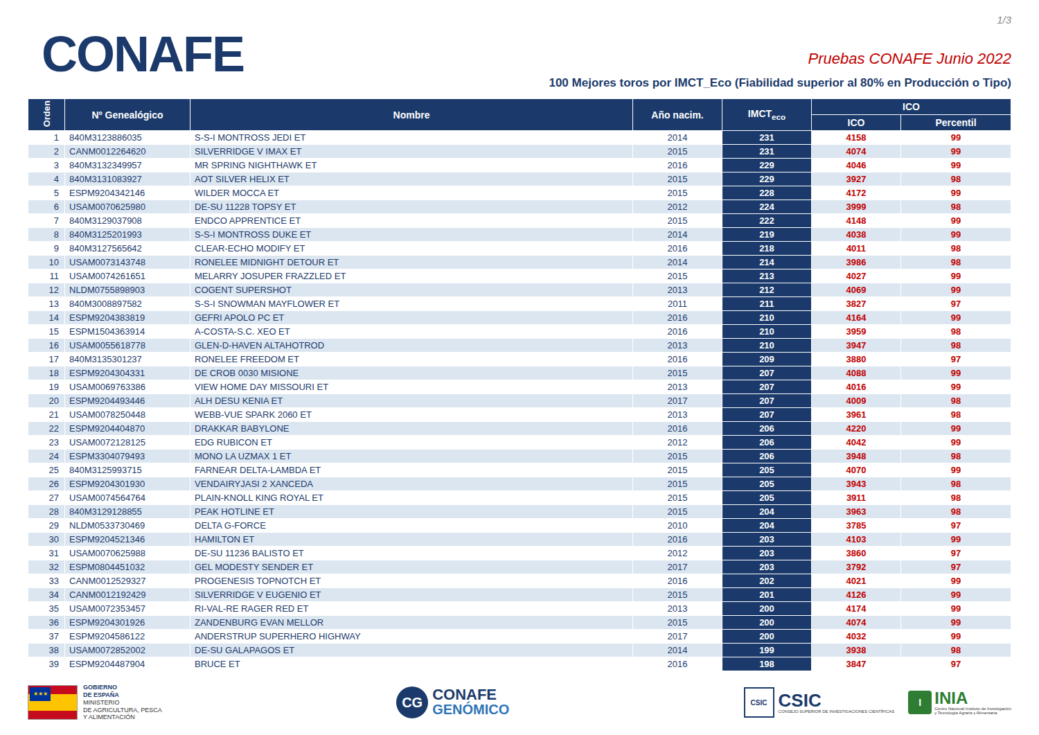1/3
CONAFE
Pruebas CONAFE Junio 2022
100 Mejores toros por IMCT_Eco (Fiabilidad superior al 80% en Producción o Tipo)
| Orden | Nº Genealógico | Nombre | Año nacim. | IMCT eco | ICO |
| --- | --- | --- | --- | --- | --- |
| ICO | Percentil |
| 1 | 840M3123886035 | S-S-I MONTROSS JEDI ET | 2014 | 231 | 4158 | 99 |
| 2 | CANM0012264620 | SILVERRIDGE V IMAX ET | 2015 | 231 | 4074 | 99 |
| 3 | 840M3132349957 | MR SPRING NIGHTHAWK ET | 2016 | 229 | 4046 | 99 |
| 4 | 840M3131083927 | AOT SILVER HELIX ET | 2015 | 229 | 3927 | 98 |
| 5 | ESPM9204342146 | WILDER MOCCA ET | 2015 | 228 | 4172 | 99 |
| 6 | USAM0070625980 | DE-SU 11228 TOPSY ET | 2012 | 224 | 3999 | 98 |
| 7 | 840M3129037908 | ENDCO APPRENTICE ET | 2015 | 222 | 4148 | 99 |
| 8 | 840M3125201993 | S-S-I MONTROSS DUKE ET | 2014 | 219 | 4038 | 99 |
| 9 | 840M3127565642 | CLEAR-ECHO MODIFY ET | 2016 | 218 | 4011 | 98 |
| 10 | USAM0073143748 | RONELEE MIDNIGHT DETOUR ET | 2014 | 214 | 3986 | 98 |
| 11 | USAM0074261651 | MELARRY JOSUPER FRAZZLED ET | 2015 | 213 | 4027 | 99 |
| 12 | NLDM0755898903 | COGENT SUPERSHOT | 2013 | 212 | 4069 | 99 |
| 13 | 840M3008897582 | S-S-I SNOWMAN MAYFLOWER ET | 2011 | 211 | 3827 | 97 |
| 14 | ESPM9204383819 | GEFRI APOLO PC ET | 2016 | 210 | 4164 | 99 |
| 15 | ESPM1504363914 | A-COSTA-S.C. XEO ET | 2016 | 210 | 3959 | 98 |
| 16 | USAM0055618778 | GLEN-D-HAVEN ALTAHOTROD | 2013 | 210 | 3947 | 98 |
| 17 | 840M3135301237 | RONELEE FREEDOM ET | 2016 | 209 | 3880 | 97 |
| 18 | ESPM9204304331 | DE CROB 0030 MISIONE | 2015 | 207 | 4088 | 99 |
| 19 | USAM0069763386 | VIEW HOME DAY MISSOURI ET | 2013 | 207 | 4016 | 99 |
| 20 | ESPM9204493446 | ALH DESU KENIA ET | 2017 | 207 | 4009 | 98 |
| 21 | USAM0078250448 | WEBB-VUE SPARK 2060 ET | 2013 | 207 | 3961 | 98 |
| 22 | ESPM9204404870 | DRAKKAR BABYLONE | 2016 | 206 | 4220 | 99 |
| 23 | USAM0072128125 | EDG RUBICON ET | 2012 | 206 | 4042 | 99 |
| 24 | ESPM3304079493 | MONO LA UZMAX 1 ET | 2015 | 206 | 3948 | 98 |
| 25 | 840M3125993715 | FARNEAR DELTA-LAMBDA ET | 2015 | 205 | 4070 | 99 |
| 26 | ESPM9204301930 | VENDAIRYJASI 2 XANCEDA | 2015 | 205 | 3943 | 98 |
| 27 | USAM0074564764 | PLAIN-KNOLL KING ROYAL ET | 2015 | 205 | 3911 | 98 |
| 28 | 840M3129128855 | PEAK HOTLINE ET | 2015 | 204 | 3963 | 98 |
| 29 | NLDM0533730469 | DELTA G-FORCE | 2010 | 204 | 3785 | 97 |
| 30 | ESPM9204521346 | HAMILTON ET | 2016 | 203 | 4103 | 99 |
| 31 | USAM0070625988 | DE-SU 11236 BALISTO ET | 2012 | 203 | 3860 | 97 |
| 32 | ESPM0804451032 | GEL MODESTY SENDER ET | 2017 | 203 | 3792 | 97 |
| 33 | CANM0012529327 | PROGENESIS TOPNOTCH ET | 2016 | 202 | 4021 | 99 |
| 34 | CANM0012192429 | SILVERRIDGE V EUGENIO ET | 2015 | 201 | 4126 | 99 |
| 35 | USAM0072353457 | RI-VAL-RE RAGER RED ET | 2013 | 200 | 4174 | 99 |
| 36 | ESPM9204301926 | ZANDENBURG EVAN MELLOR | 2015 | 200 | 4074 | 99 |
| 37 | ESPM9204586122 | ANDERSTRUP SUPERHERO HIGHWAY | 2017 | 200 | 4032 | 99 |
| 38 | USAM0072852002 | DE-SU GALAPAGOS ET | 2014 | 199 | 3938 | 98 |
| 39 | ESPM9204487904 | BRUCE ET | 2016 | 198 | 3847 | 97 |
★★★
GOBIERNO
DE ESPAÑA
MINISTERIO
DE AGRICULTURA, PESCA
Y ALIMENTACIÓN
CG
CONAFE
GENÓMICO
CSIC
CSIC
CONSEJO SUPERIOR DE INVESTIGACIONES CIENTÍFICAS
I
INIA
Centro Nacional Instituto de Investigación
y Tecnología Agraria y Alimentaria